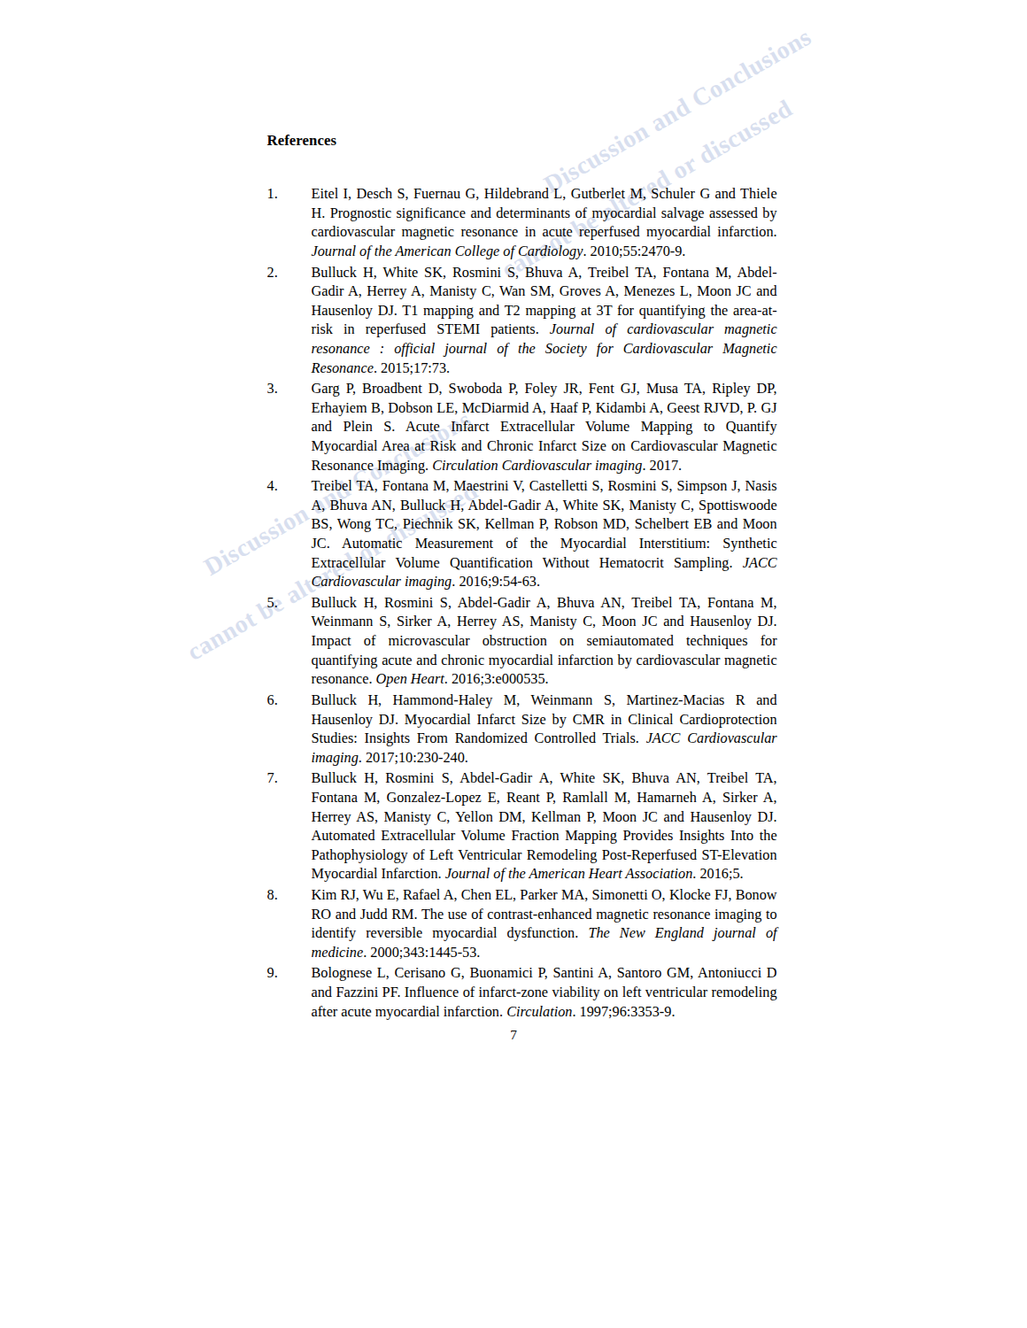Discussion and Conclusions
cannot be altered or discussed
Discussion and Conclusions
cannot be altered or discussed
References
1. Eitel I, Desch S, Fuernau G, Hildebrand L, Gutberlet M, Schuler G and Thiele H. Prognostic significance and determinants of myocardial salvage assessed by cardiovascular magnetic resonance in acute reperfused myocardial infarction. Journal of the American College of Cardiology. 2010;55:2470-9.
2. Bulluck H, White SK, Rosmini S, Bhuva A, Treibel TA, Fontana M, Abdel-Gadir A, Herrey A, Manisty C, Wan SM, Groves A, Menezes L, Moon JC and Hausenloy DJ. T1 mapping and T2 mapping at 3T for quantifying the area-at-risk in reperfused STEMI patients. Journal of cardiovascular magnetic resonance : official journal of the Society for Cardiovascular Magnetic Resonance. 2015;17:73.
3. Garg P, Broadbent D, Swoboda P, Foley JR, Fent GJ, Musa TA, Ripley DP, Erhayiem B, Dobson LE, McDiarmid A, Haaf P, Kidambi A, Geest RJVD, P. GJ and Plein S. Acute Infarct Extracellular Volume Mapping to Quantify Myocardial Area at Risk and Chronic Infarct Size on Cardiovascular Magnetic Resonance Imaging. Circulation Cardiovascular imaging. 2017.
4. Treibel TA, Fontana M, Maestrini V, Castelletti S, Rosmini S, Simpson J, Nasis A, Bhuva AN, Bulluck H, Abdel-Gadir A, White SK, Manisty C, Spottiswoode BS, Wong TC, Piechnik SK, Kellman P, Robson MD, Schelbert EB and Moon JC. Automatic Measurement of the Myocardial Interstitium: Synthetic Extracellular Volume Quantification Without Hematocrit Sampling. JACC Cardiovascular imaging. 2016;9:54-63.
5. Bulluck H, Rosmini S, Abdel-Gadir A, Bhuva AN, Treibel TA, Fontana M, Weinmann S, Sirker A, Herrey AS, Manisty C, Moon JC and Hausenloy DJ. Impact of microvascular obstruction on semiautomated techniques for quantifying acute and chronic myocardial infarction by cardiovascular magnetic resonance. Open Heart. 2016;3:e000535.
6. Bulluck H, Hammond-Haley M, Weinmann S, Martinez-Macias R and Hausenloy DJ. Myocardial Infarct Size by CMR in Clinical Cardioprotection Studies: Insights From Randomized Controlled Trials. JACC Cardiovascular imaging. 2017;10:230-240.
7. Bulluck H, Rosmini S, Abdel-Gadir A, White SK, Bhuva AN, Treibel TA, Fontana M, Gonzalez-Lopez E, Reant P, Ramlall M, Hamarneh A, Sirker A, Herrey AS, Manisty C, Yellon DM, Kellman P, Moon JC and Hausenloy DJ. Automated Extracellular Volume Fraction Mapping Provides Insights Into the Pathophysiology of Left Ventricular Remodeling Post-Reperfused ST-Elevation Myocardial Infarction. Journal of the American Heart Association. 2016;5.
8. Kim RJ, Wu E, Rafael A, Chen EL, Parker MA, Simonetti O, Klocke FJ, Bonow RO and Judd RM. The use of contrast-enhanced magnetic resonance imaging to identify reversible myocardial dysfunction. The New England journal of medicine. 2000;343:1445-53.
9. Bolognese L, Cerisano G, Buonamici P, Santini A, Santoro GM, Antoniucci D and Fazzini PF. Influence of infarct-zone viability on left ventricular remodeling after acute myocardial infarction. Circulation. 1997;96:3353-9.
7